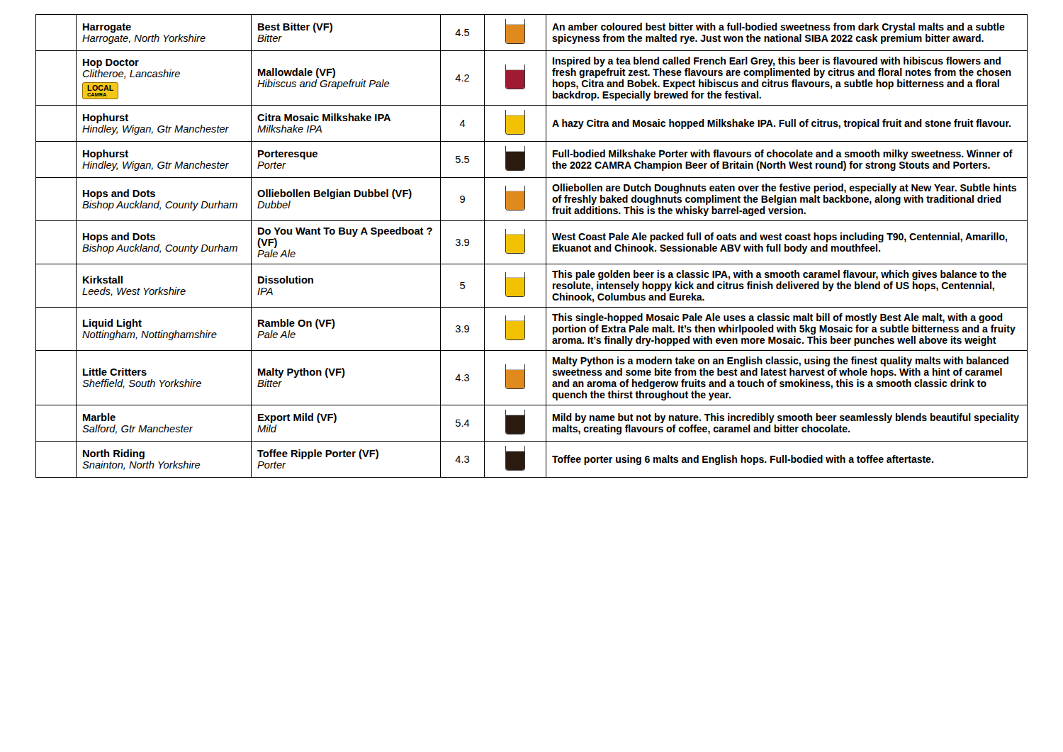| | Harrogate Harrogate, North Yorkshire | Best Bitter (VF) Bitter | 4.5 | | An amber coloured best bitter with a full-bodied sweetness from dark Crystal malts and a subtle spicyness from the malted rye. Just won the national SIBA 2022 cask premium bitter award. |
| | Hop Doctor Clitheroe, Lancashire L OCAL CAMRA | Mallowdale (VF) Hibiscus and Grapefruit Pale | 4.2 | | Inspired by a tea blend called French Earl Grey, this beer is flavoured with hibiscus flowers and fresh grapefruit zest. These flavours are complimented by citrus and floral notes from the chosen hops, Citra and Bobek. Expect hibiscus and citrus flavours, a subtle hop bitterness and a floral backdrop. Especially brewed for the festival. |
| | Hophurst Hindley, Wigan, Gtr Manchester | Citra Mosaic Milkshake IPA Milkshake IPA | 4 | | A hazy Citra and Mosaic hopped Milkshake IPA. Full of citrus, tropical fruit and stone fruit flavour. |
| | Hophurst Hindley, Wigan, Gtr Manchester | Porteresque Porter | 5.5 | | Full-bodied Milkshake Porter with flavours of chocolate and a smooth milky sweetness. Winner of the 2022 CAMRA Champion Beer of Britain (North West round) for strong Stouts and Porters. |
| | Hops and Dots Bishop Auckland, County Durham | Olliebollen Belgian Dubbel (VF) Dubbel | 9 | | Olliebollen are Dutch Doughnuts eaten over the festive period, especially at New Year. Subtle hints of freshly baked doughnuts compliment the Belgian malt backbone, along with traditional dried fruit additions. This is the whisky barrel-aged version. |
| | Hops and Dots Bishop Auckland, County Durham | Do You Want To Buy A Speedboat ? (VF) Pale Ale | 3.9 | | West Coast Pale Ale packed full of oats and west coast hops including T90, Centennial, Amarillo, Ekuanot and Chinook. Sessionable ABV with full body and mouthfeel. |
| | Kirkstall Leeds, West Yorkshire | Dissolution IPA | 5 | | This pale golden beer is a classic IPA, with a smooth caramel flavour, which gives balance to the resolute, intensely hoppy kick and citrus finish delivered by the blend of US hops, Centennial, Chinook, Columbus and Eureka. |
| | Liquid Light Nottingham, Nottinghamshire | Ramble On (VF) Pale Ale | 3.9 | | This single-hopped Mosaic Pale Ale uses a classic malt bill of mostly Best Ale malt, with a good portion of Extra Pale malt. It’s then whirlpooled with 5kg Mosaic for a subtle bitterness and a fruity aroma. It’s finally dry-hopped with even more Mosaic. This beer punches well above its weight |
| | Little Critters Sheffield, South Yorkshire | Malty Python (VF) Bitter | 4.3 | | Malty Python is a modern take on an English classic, using the finest quality malts with balanced sweetness and some bite from the best and latest harvest of whole hops. With a hint of caramel and an aroma of hedgerow fruits and a touch of smokiness, this is a smooth classic drink to quench the thirst throughout the year. |
| | Marble Salford, Gtr Manchester | Export Mild (VF) Mild | 5.4 | | Mild by name but not by nature. This incredibly smooth beer seamlessly blends beautiful speciality malts, creating flavours of coffee, caramel and bitter chocolate. |
| | North Riding Snainton, North Yorkshire | Toffee Ripple Porter (VF) Porter | 4.3 | | Toffee porter using 6 malts and English hops. Full-bodied with a toffee aftertaste. |